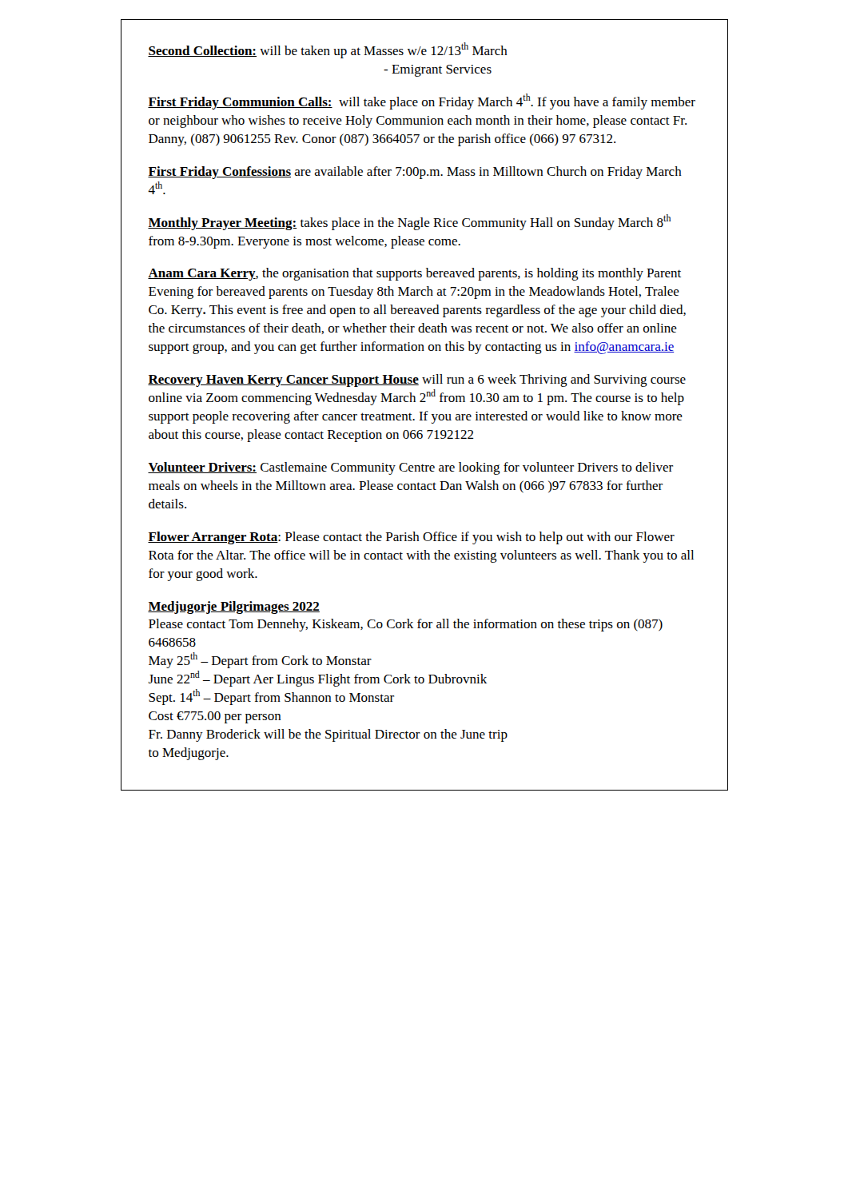Second Collection: will be taken up at Masses w/e 12/13th March - Emigrant Services
First Friday Communion Calls: will take place on Friday March 4th. If you have a family member or neighbour who wishes to receive Holy Communion each month in their home, please contact Fr. Danny, (087) 9061255 Rev. Conor (087) 3664057 or the parish office (066) 97 67312.
First Friday Confessions are available after 7:00p.m. Mass in Milltown Church on Friday March 4th.
Monthly Prayer Meeting: takes place in the Nagle Rice Community Hall on Sunday March 8th from 8-9.30pm. Everyone is most welcome, please come.
Anam Cara Kerry, the organisation that supports bereaved parents, is holding its monthly Parent Evening for bereaved parents on Tuesday 8th March at 7:20pm in the Meadowlands Hotel, Tralee Co. Kerry. This event is free and open to all bereaved parents regardless of the age your child died, the circumstances of their death, or whether their death was recent or not. We also offer an online support group, and you can get further information on this by contacting us in info@anamcara.ie
Recovery Haven Kerry Cancer Support House will run a 6 week Thriving and Surviving course online via Zoom commencing Wednesday March 2nd from 10.30 am to 1 pm. The course is to help support people recovering after cancer treatment. If you are interested or would like to know more about this course, please contact Reception on 066 7192122
Volunteer Drivers: Castlemaine Community Centre are looking for volunteer Drivers to deliver meals on wheels in the Milltown area. Please contact Dan Walsh on (066 )97 67833 for further details.
Flower Arranger Rota: Please contact the Parish Office if you wish to help out with our Flower Rota for the Altar. The office will be in contact with the existing volunteers as well. Thank you to all for your good work.
Medjugorje Pilgrimages 2022
Please contact Tom Dennehy, Kiskeam, Co Cork for all the information on these trips on (087) 6468658
May 25th – Depart from Cork to Monstar
June 22nd – Depart Aer Lingus Flight from Cork to Dubrovnik
Sept. 14th – Depart from Shannon to Monstar
Cost €775.00 per person
Fr. Danny Broderick will be the Spiritual Director on the June trip
to Medjugorje.